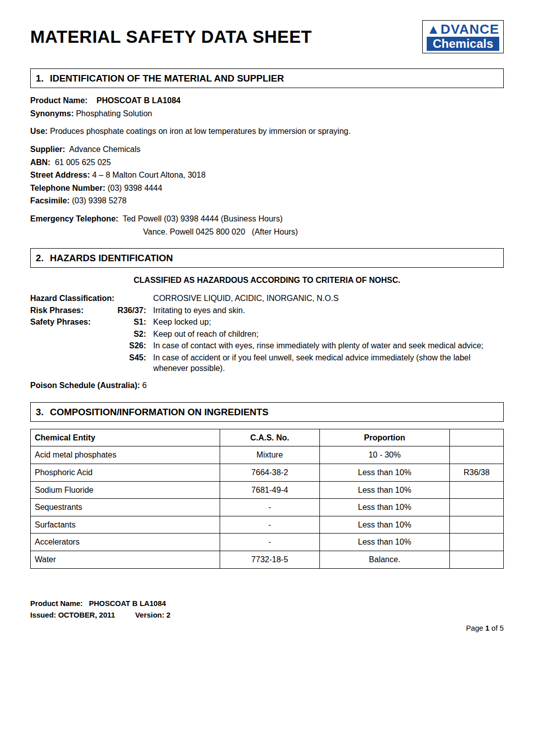MATERIAL SAFETY DATA SHEET
▲DVANCE Chemicals
1. IDENTIFICATION OF THE MATERIAL AND SUPPLIER
Product Name: PHOSCOAT B LA1084
Synonyms: Phosphating Solution
Use: Produces phosphate coatings on iron at low temperatures by immersion or spraying.
Supplier: Advance Chemicals
ABN: 61 005 625 025
Street Address: 4 – 8 Malton Court Altona, 3018
Telephone Number: (03) 9398 4444
Facsimile: (03) 9398 5278
Emergency Telephone: Ted Powell (03) 9398 4444 (Business Hours)
Vance. Powell 0425 800 020 (After Hours)
2. HAZARDS IDENTIFICATION
CLASSIFIED AS HAZARDOUS ACCORDING TO CRITERIA OF NOHSC.
| Hazard Classification: | | CORROSIVE LIQUID, ACIDIC, INORGANIC, N.O.S |
| Risk Phrases: | R36/37: | Irritating to eyes and skin. |
| Safety Phrases: | S1: | Keep locked up; |
| | S2: | Keep out of reach of children; |
| | S26: | In case of contact with eyes, rinse immediately with plenty of water and seek medical advice; |
| | S45: | In case of accident or if you feel unwell, seek medical advice immediately (show the label whenever possible). |
Poison Schedule (Australia): 6
3. COMPOSITION/INFORMATION ON INGREDIENTS
| Chemical Entity | C.A.S. No. | Proportion | |
| --- | --- | --- | --- |
| Acid metal phosphates | Mixture | 10 - 30% | |
| Phosphoric Acid | 7664-38-2 | Less than 10% | R36/38 |
| Sodium Fluoride | 7681-49-4 | Less than 10% | |
| Sequestrants | - | Less than 10% | |
| Surfactants | - | Less than 10% | |
| Accelerators | - | Less than 10% | |
| Water | 7732-18-5 | Balance. | |
Product Name: PHOSCOAT B LA1084
Issued: OCTOBER, 2011
Version: 2
Page 1 of 5